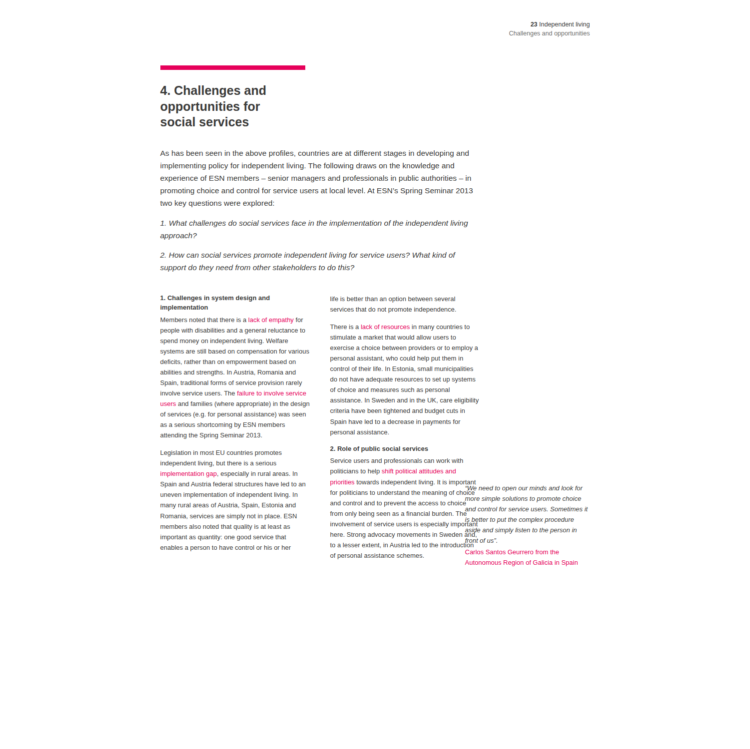23 Independent living
Challenges and opportunities
4. Challenges and
opportunities for
social services
As has been seen in the above profiles, countries are at different stages in developing and implementing policy for independent living. The following draws on the knowledge and experience of ESN members – senior managers and professionals in public authorities – in promoting choice and control for service users at local level. At ESN’s Spring Seminar 2013 two key questions were explored:
1. What challenges do social services face in the implementation of the independent living approach?
2. How can social services promote independent living for service users? What kind of support do they need from other stakeholders to do this?
1. Challenges in system design and implementation
Members noted that there is a lack of empathy for people with disabilities and a general reluctance to spend money on independent living. Welfare systems are still based on compensation for various deficits, rather than on empowerment based on abilities and strengths. In Austria, Romania and Spain, traditional forms of service provision rarely involve service users. The failure to involve service users and families (where appropriate) in the design of services (e.g. for personal assistance) was seen as a serious shortcoming by ESN members attending the Spring Seminar 2013.
Legislation in most EU countries promotes independent living, but there is a serious implementation gap, especially in rural areas. In Spain and Austria federal structures have led to an uneven implementation of independent living. In many rural areas of Austria, Spain, Estonia and Romania, services are simply not in place. ESN members also noted that quality is at least as important as quantity: one good service that enables a person to have control or his or her
life is better than an option between several services that do not promote independence.
There is a lack of resources in many countries to stimulate a market that would allow users to exercise a choice between providers or to employ a personal assistant, who could help put them in control of their life. In Estonia, small municipalities do not have adequate resources to set up systems of choice and measures such as personal assistance. In Sweden and in the UK, care eligibility criteria have been tightened and budget cuts in Spain have led to a decrease in payments for personal assistance.
2. Role of public social services
Service users and professionals can work with politicians to help shift political attitudes and priorities towards independent living. It is important for politicians to understand the meaning of choice and control and to prevent the access to choice from only being seen as a financial burden. The involvement of service users is especially important here. Strong advocacy movements in Sweden and, to a lesser extent, in Austria led to the introduction of personal assistance schemes.
“We need to open our minds and look for more simple solutions to promote choice and control for service users. Sometimes it is better to put the complex procedure aside and simply listen to the person in front of us”.
Carlos Santos Geurrero from the Autonomous Region of Galicia in Spain